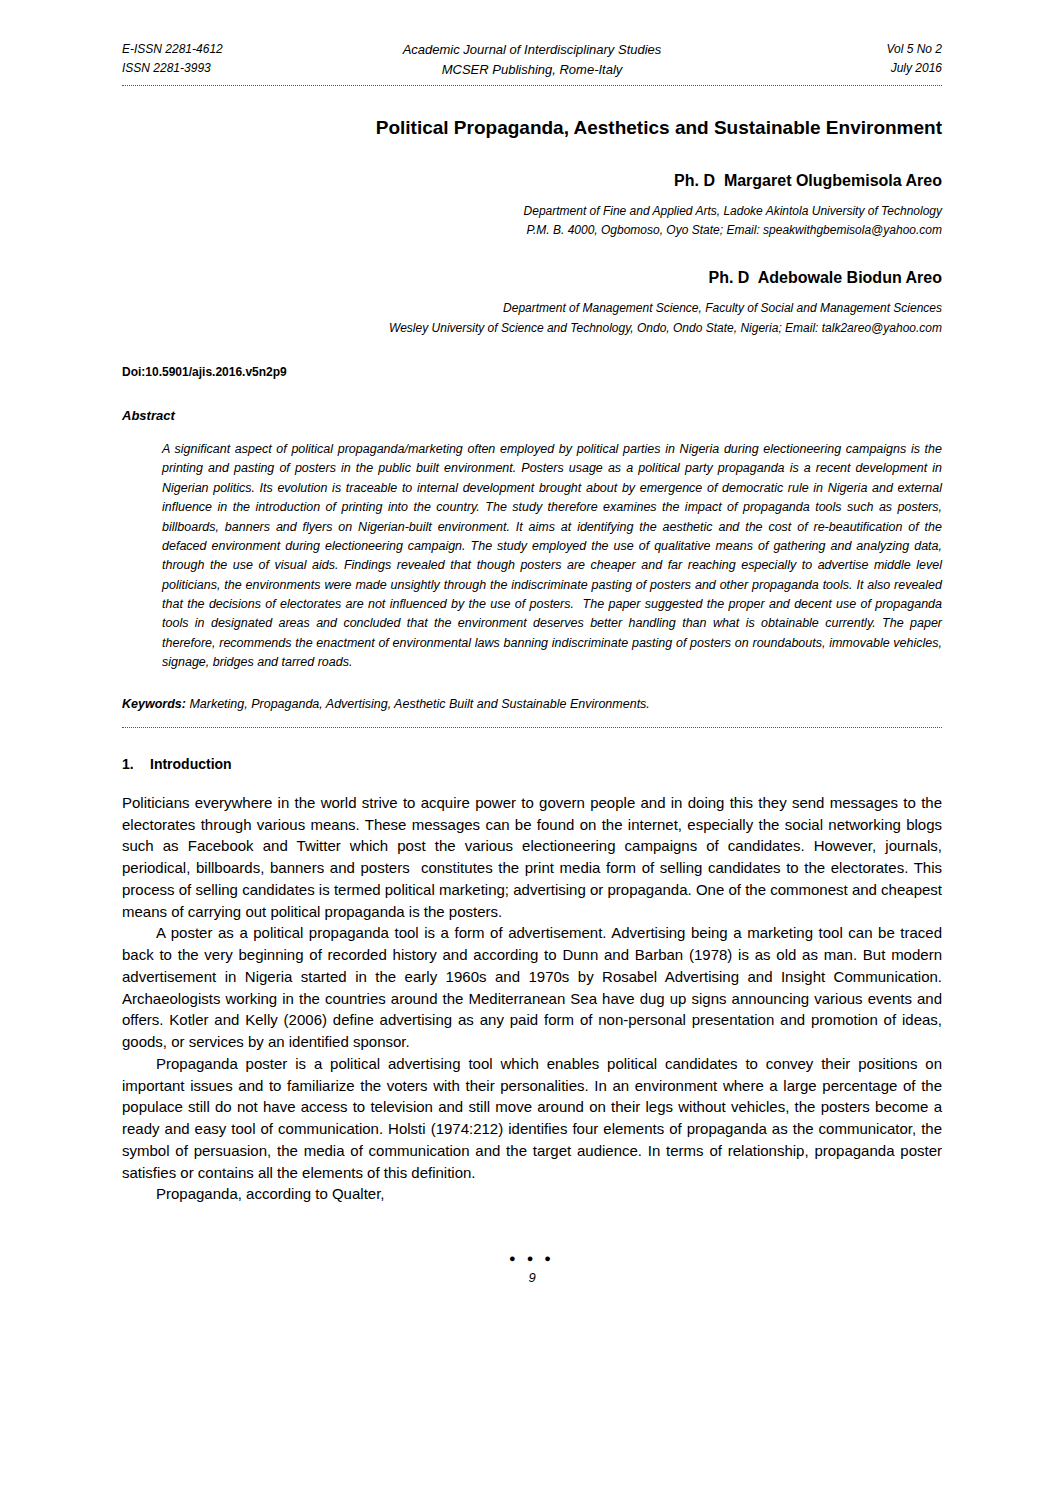E-ISSN 2281-4612
ISSN 2281-3993
Academic Journal of Interdisciplinary Studies
MCSER Publishing, Rome-Italy
Vol 5 No 2
July 2016
Political Propaganda, Aesthetics and Sustainable Environment
Ph. D Margaret Olugbemisola Areo
Department of Fine and Applied Arts, Ladoke Akintola University of Technology
P.M. B. 4000, Ogbomoso, Oyo State; Email: speakwithgbemisola@yahoo.com
Ph. D Adebowale Biodun Areo
Department of Management Science, Faculty of Social and Management Sciences
Wesley University of Science and Technology, Ondo, Ondo State, Nigeria; Email: talk2areo@yahoo.com
Doi:10.5901/ajis.2016.v5n2p9
Abstract
A significant aspect of political propaganda/marketing often employed by political parties in Nigeria during electioneering campaigns is the printing and pasting of posters in the public built environment. Posters usage as a political party propaganda is a recent development in Nigerian politics. Its evolution is traceable to internal development brought about by emergence of democratic rule in Nigeria and external influence in the introduction of printing into the country. The study therefore examines the impact of propaganda tools such as posters, billboards, banners and flyers on Nigerian-built environment. It aims at identifying the aesthetic and the cost of re-beautification of the defaced environment during electioneering campaign. The study employed the use of qualitative means of gathering and analyzing data, through the use of visual aids. Findings revealed that though posters are cheaper and far reaching especially to advertise middle level politicians, the environments were made unsightly through the indiscriminate pasting of posters and other propaganda tools. It also revealed that the decisions of electorates are not influenced by the use of posters. The paper suggested the proper and decent use of propaganda tools in designated areas and concluded that the environment deserves better handling than what is obtainable currently. The paper therefore, recommends the enactment of environmental laws banning indiscriminate pasting of posters on roundabouts, immovable vehicles, signage, bridges and tarred roads.
Keywords: Marketing, Propaganda, Advertising, Aesthetic Built and Sustainable Environments.
1. Introduction
Politicians everywhere in the world strive to acquire power to govern people and in doing this they send messages to the electorates through various means. These messages can be found on the internet, especially the social networking blogs such as Facebook and Twitter which post the various electioneering campaigns of candidates. However, journals, periodical, billboards, banners and posters constitutes the print media form of selling candidates to the electorates. This process of selling candidates is termed political marketing; advertising or propaganda. One of the commonest and cheapest means of carrying out political propaganda is the posters.
A poster as a political propaganda tool is a form of advertisement. Advertising being a marketing tool can be traced back to the very beginning of recorded history and according to Dunn and Barban (1978) is as old as man. But modern advertisement in Nigeria started in the early 1960s and 1970s by Rosabel Advertising and Insight Communication. Archaeologists working in the countries around the Mediterranean Sea have dug up signs announcing various events and offers. Kotler and Kelly (2006) define advertising as any paid form of non-personal presentation and promotion of ideas, goods, or services by an identified sponsor.
Propaganda poster is a political advertising tool which enables political candidates to convey their positions on important issues and to familiarize the voters with their personalities. In an environment where a large percentage of the populace still do not have access to television and still move around on their legs without vehicles, the posters become a ready and easy tool of communication. Holsti (1974:212) identifies four elements of propaganda as the communicator, the symbol of persuasion, the media of communication and the target audience. In terms of relationship, propaganda poster satisfies or contains all the elements of this definition.
Propaganda, according to Qualter,
● ● ●
9